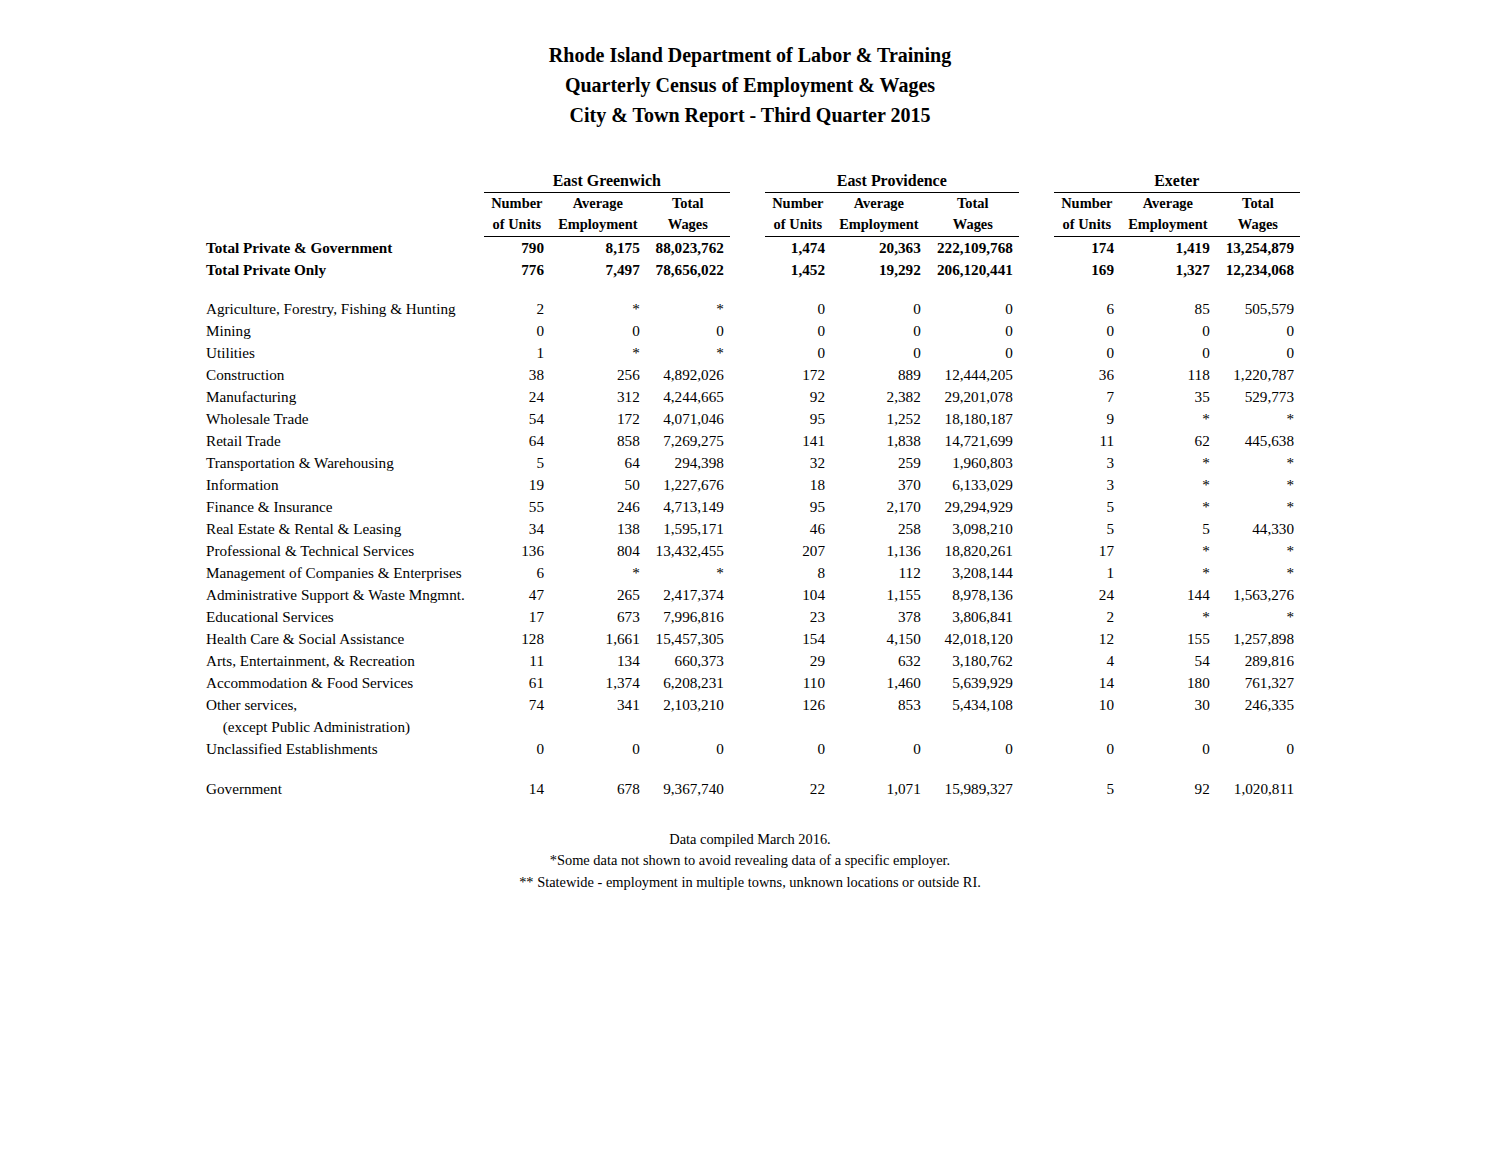Rhode Island Department of Labor & Training
Quarterly Census of Employment & Wages
City & Town Report - Third Quarter 2015
| | East Greenwich | | East Providence | | Exeter |
| --- | --- | --- | --- | --- | --- |
| Number | Average | Total | | Number | Average | Total | | Number | Average | Total |
| of Units | Employment | Wages | | of Units | Employment | Wages | | of Units | Employment | Wages |
| Total Private & Government | 790 | 8,175 | 88,023,762 | | 1,474 | 20,363 | 222,109,768 | | 174 | 1,419 | 13,254,879 |
| Total Private Only | 776 | 7,497 | 78,656,022 | | 1,452 | 19,292 | 206,120,441 | | 169 | 1,327 | 12,234,068 |
| Agriculture, Forestry, Fishing & Hunting | 2 | * | * | | 0 | 0 | 0 | | 6 | 85 | 505,579 |
| Mining | 0 | 0 | 0 | | 0 | 0 | 0 | | 0 | 0 | 0 |
| Utilities | 1 | * | * | | 0 | 0 | 0 | | 0 | 0 | 0 |
| Construction | 38 | 256 | 4,892,026 | | 172 | 889 | 12,444,205 | | 36 | 118 | 1,220,787 |
| Manufacturing | 24 | 312 | 4,244,665 | | 92 | 2,382 | 29,201,078 | | 7 | 35 | 529,773 |
| Wholesale Trade | 54 | 172 | 4,071,046 | | 95 | 1,252 | 18,180,187 | | 9 | * | * |
| Retail Trade | 64 | 858 | 7,269,275 | | 141 | 1,838 | 14,721,699 | | 11 | 62 | 445,638 |
| Transportation & Warehousing | 5 | 64 | 294,398 | | 32 | 259 | 1,960,803 | | 3 | * | * |
| Information | 19 | 50 | 1,227,676 | | 18 | 370 | 6,133,029 | | 3 | * | * |
| Finance & Insurance | 55 | 246 | 4,713,149 | | 95 | 2,170 | 29,294,929 | | 5 | * | * |
| Real Estate & Rental & Leasing | 34 | 138 | 1,595,171 | | 46 | 258 | 3,098,210 | | 5 | 5 | 44,330 |
| Professional & Technical Services | 136 | 804 | 13,432,455 | | 207 | 1,136 | 18,820,261 | | 17 | * | * |
| Management of Companies & Enterprises | 6 | * | * | | 8 | 112 | 3,208,144 | | 1 | * | * |
| Administrative Support & Waste Mngmnt. | 47 | 265 | 2,417,374 | | 104 | 1,155 | 8,978,136 | | 24 | 144 | 1,563,276 |
| Educational Services | 17 | 673 | 7,996,816 | | 23 | 378 | 3,806,841 | | 2 | * | * |
| Health Care & Social Assistance | 128 | 1,661 | 15,457,305 | | 154 | 4,150 | 42,018,120 | | 12 | 155 | 1,257,898 |
| Arts, Entertainment, & Recreation | 11 | 134 | 660,373 | | 29 | 632 | 3,180,762 | | 4 | 54 | 289,816 |
| Accommodation & Food Services | 61 | 1,374 | 6,208,231 | | 110 | 1,460 | 5,639,929 | | 14 | 180 | 761,327 |
| Other services, | 74 | 341 | 2,103,210 | | 126 | 853 | 5,434,108 | | 10 | 30 | 246,335 |
| (except Public Administration) | | | | | | | | | | | |
| Unclassified Establishments | 0 | 0 | 0 | | 0 | 0 | 0 | | 0 | 0 | 0 |
| Government | 14 | 678 | 9,367,740 | | 22 | 1,071 | 15,989,327 | | 5 | 92 | 1,020,811 |
Data compiled March 2016.
*Some data not shown to avoid revealing data of a specific employer.
** Statewide - employment in multiple towns, unknown locations or outside RI.